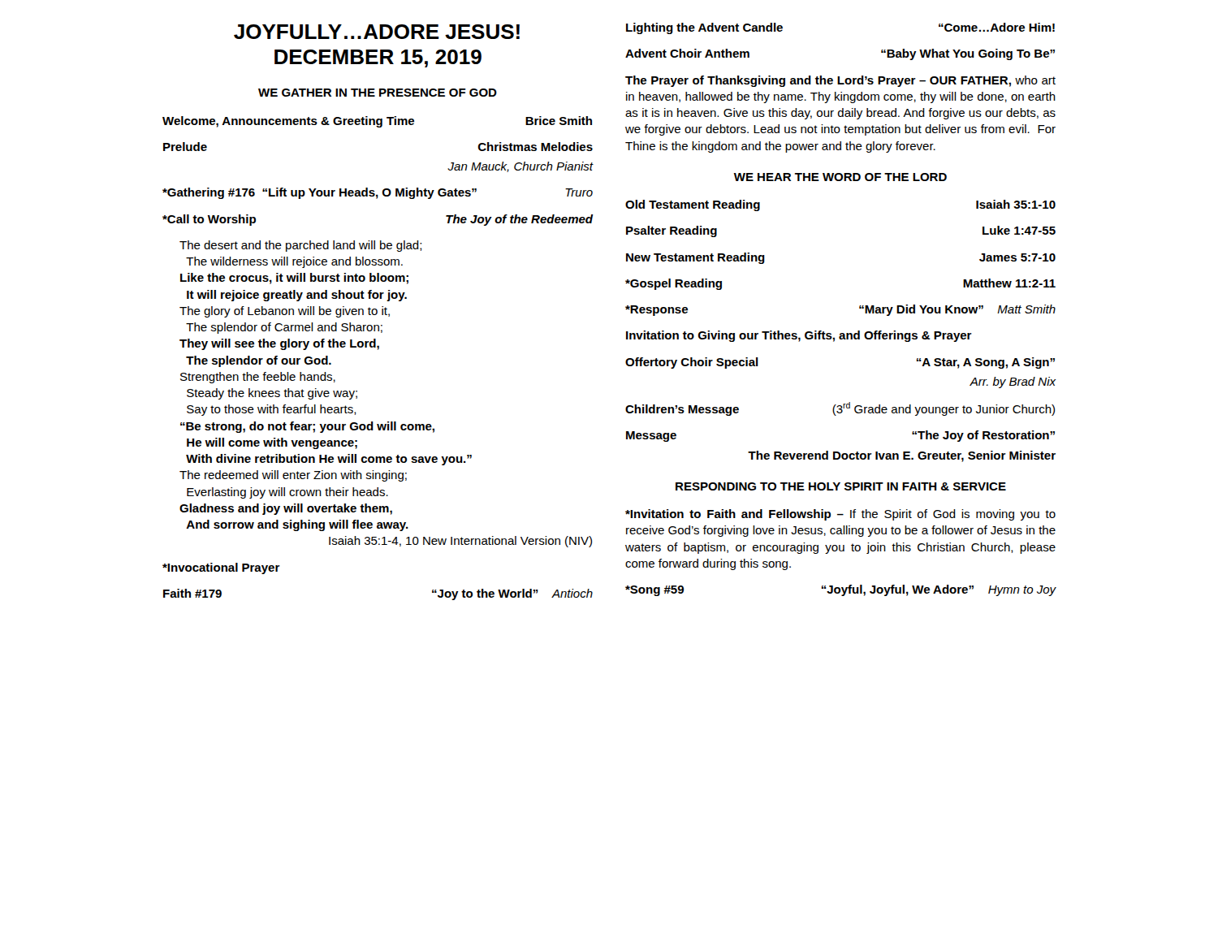JOYFULLY…ADORE JESUS!
DECEMBER 15, 2019
WE GATHER IN THE PRESENCE OF GOD
Welcome, Announcements & Greeting Time Brice Smith
Prelude Christmas Melodies
Jan Mauck, Church Pianist
*Gathering #176 “Lift up Your Heads, O Mighty Gates” Truro
*Call to Worship The Joy of the Redeemed
The desert and the parched land will be glad;
The wilderness will rejoice and blossom.
Like the crocus, it will burst into bloom;
It will rejoice greatly and shout for joy.
The glory of Lebanon will be given to it,
The splendor of Carmel and Sharon;
They will see the glory of the Lord,
The splendor of our God.
Strengthen the feeble hands,
Steady the knees that give way;
Say to those with fearful hearts,
“Be strong, do not fear; your God will come,
He will come with vengeance;
With divine retribution He will come to save you.”
The redeemed will enter Zion with singing;
Everlasting joy will crown their heads.
Gladness and joy will overtake them,
And sorrow and sighing will flee away.
Isaiah 35:1-4, 10 New International Version (NIV)
*Invocational Prayer
Faith #179 “Joy to the World” Antioch
Lighting the Advent Candle “Come…Adore Him!
Advent Choir Anthem “Baby What You Going To Be”
The Prayer of Thanksgiving and the Lord’s Prayer – OUR FATHER, who art in heaven, hallowed be thy name. Thy kingdom come, thy will be done, on earth as it is in heaven. Give us this day, our daily bread. And forgive us our debts, as we forgive our debtors. Lead us not into temptation but deliver us from evil. For Thine is the kingdom and the power and the glory forever.
WE HEAR THE WORD OF THE LORD
Old Testament Reading Isaiah 35:1-10
Psalter Reading Luke 1:47-55
New Testament Reading James 5:7-10
*Gospel Reading Matthew 11:2-11
*Response “Mary Did You Know” Matt Smith
Invitation to Giving our Tithes, Gifts, and Offerings & Prayer
Offertory Choir Special “A Star, A Song, A Sign”
Arr. by Brad Nix
Children’s Message (3rd Grade and younger to Junior Church)
Message “The Joy of Restoration”
The Reverend Doctor Ivan E. Greuter, Senior Minister
RESPONDING TO THE HOLY SPIRIT IN FAITH & SERVICE
*Invitation to Faith and Fellowship – If the Spirit of God is moving you to receive God’s forgiving love in Jesus, calling you to be a follower of Jesus in the waters of baptism, or encouraging you to join this Christian Church, please come forward during this song.
*Song #59 “Joyful, Joyful, We Adore” Hymn to Joy